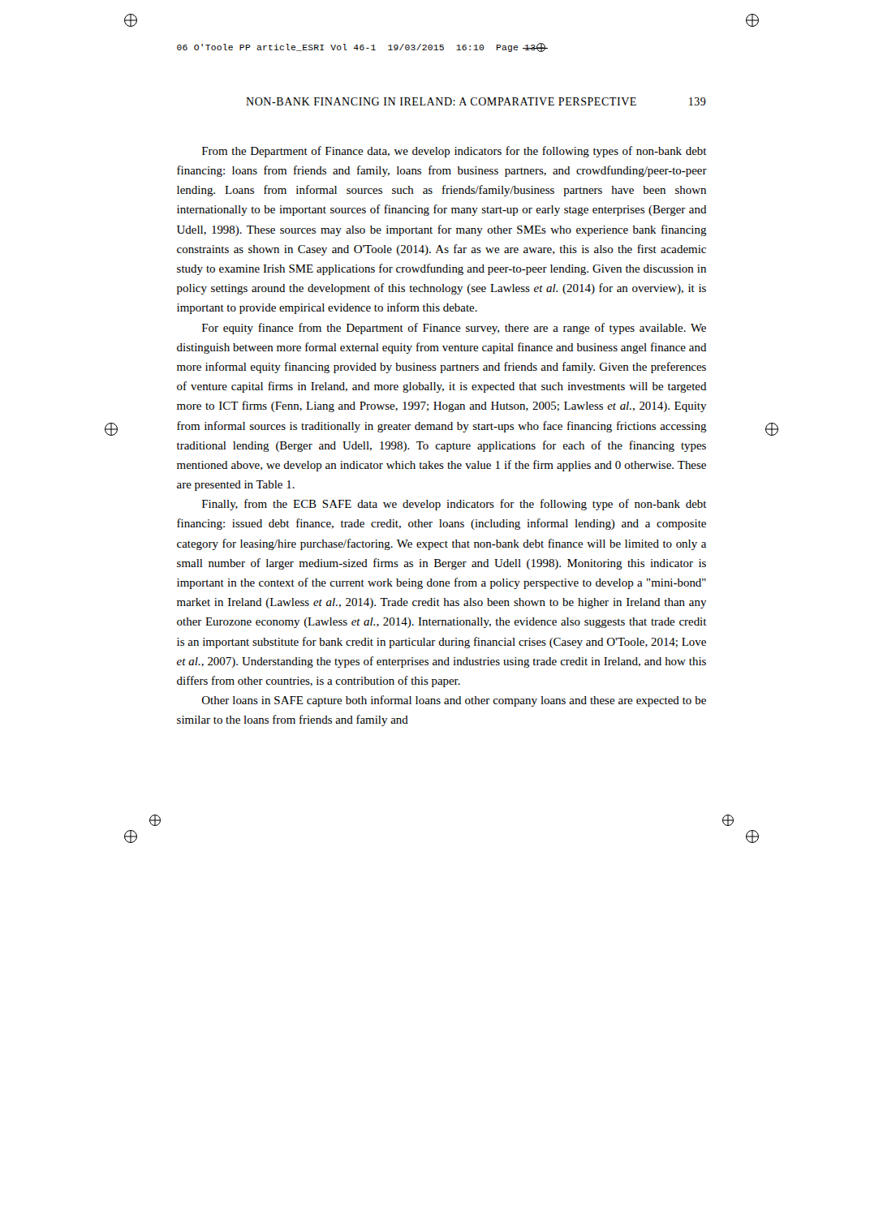06 O'Toole PP article_ESRI Vol 46-1 19/03/2015 16:10 Page 13
NON-BANK FINANCING IN IRELAND: A COMPARATIVE PERSPECTIVE 139
From the Department of Finance data, we develop indicators for the following types of non-bank debt financing: loans from friends and family, loans from business partners, and crowdfunding/peer-to-peer lending. Loans from informal sources such as friends/family/business partners have been shown internationally to be important sources of financing for many start-up or early stage enterprises (Berger and Udell, 1998). These sources may also be important for many other SMEs who experience bank financing constraints as shown in Casey and O'Toole (2014). As far as we are aware, this is also the first academic study to examine Irish SME applications for crowdfunding and peer-to-peer lending. Given the discussion in policy settings around the development of this technology (see Lawless et al. (2014) for an overview), it is important to provide empirical evidence to inform this debate.
For equity finance from the Department of Finance survey, there are a range of types available. We distinguish between more formal external equity from venture capital finance and business angel finance and more informal equity financing provided by business partners and friends and family. Given the preferences of venture capital firms in Ireland, and more globally, it is expected that such investments will be targeted more to ICT firms (Fenn, Liang and Prowse, 1997; Hogan and Hutson, 2005; Lawless et al., 2014). Equity from informal sources is traditionally in greater demand by start-ups who face financing frictions accessing traditional lending (Berger and Udell, 1998). To capture applications for each of the financing types mentioned above, we develop an indicator which takes the value 1 if the firm applies and 0 otherwise. These are presented in Table 1.
Finally, from the ECB SAFE data we develop indicators for the following type of non-bank debt financing: issued debt finance, trade credit, other loans (including informal lending) and a composite category for leasing/hire purchase/factoring. We expect that non-bank debt finance will be limited to only a small number of larger medium-sized firms as in Berger and Udell (1998). Monitoring this indicator is important in the context of the current work being done from a policy perspective to develop a "mini-bond" market in Ireland (Lawless et al., 2014). Trade credit has also been shown to be higher in Ireland than any other Eurozone economy (Lawless et al., 2014). Internationally, the evidence also suggests that trade credit is an important substitute for bank credit in particular during financial crises (Casey and O'Toole, 2014; Love et al., 2007). Understanding the types of enterprises and industries using trade credit in Ireland, and how this differs from other countries, is a contribution of this paper.
Other loans in SAFE capture both informal loans and other company loans and these are expected to be similar to the loans from friends and family and